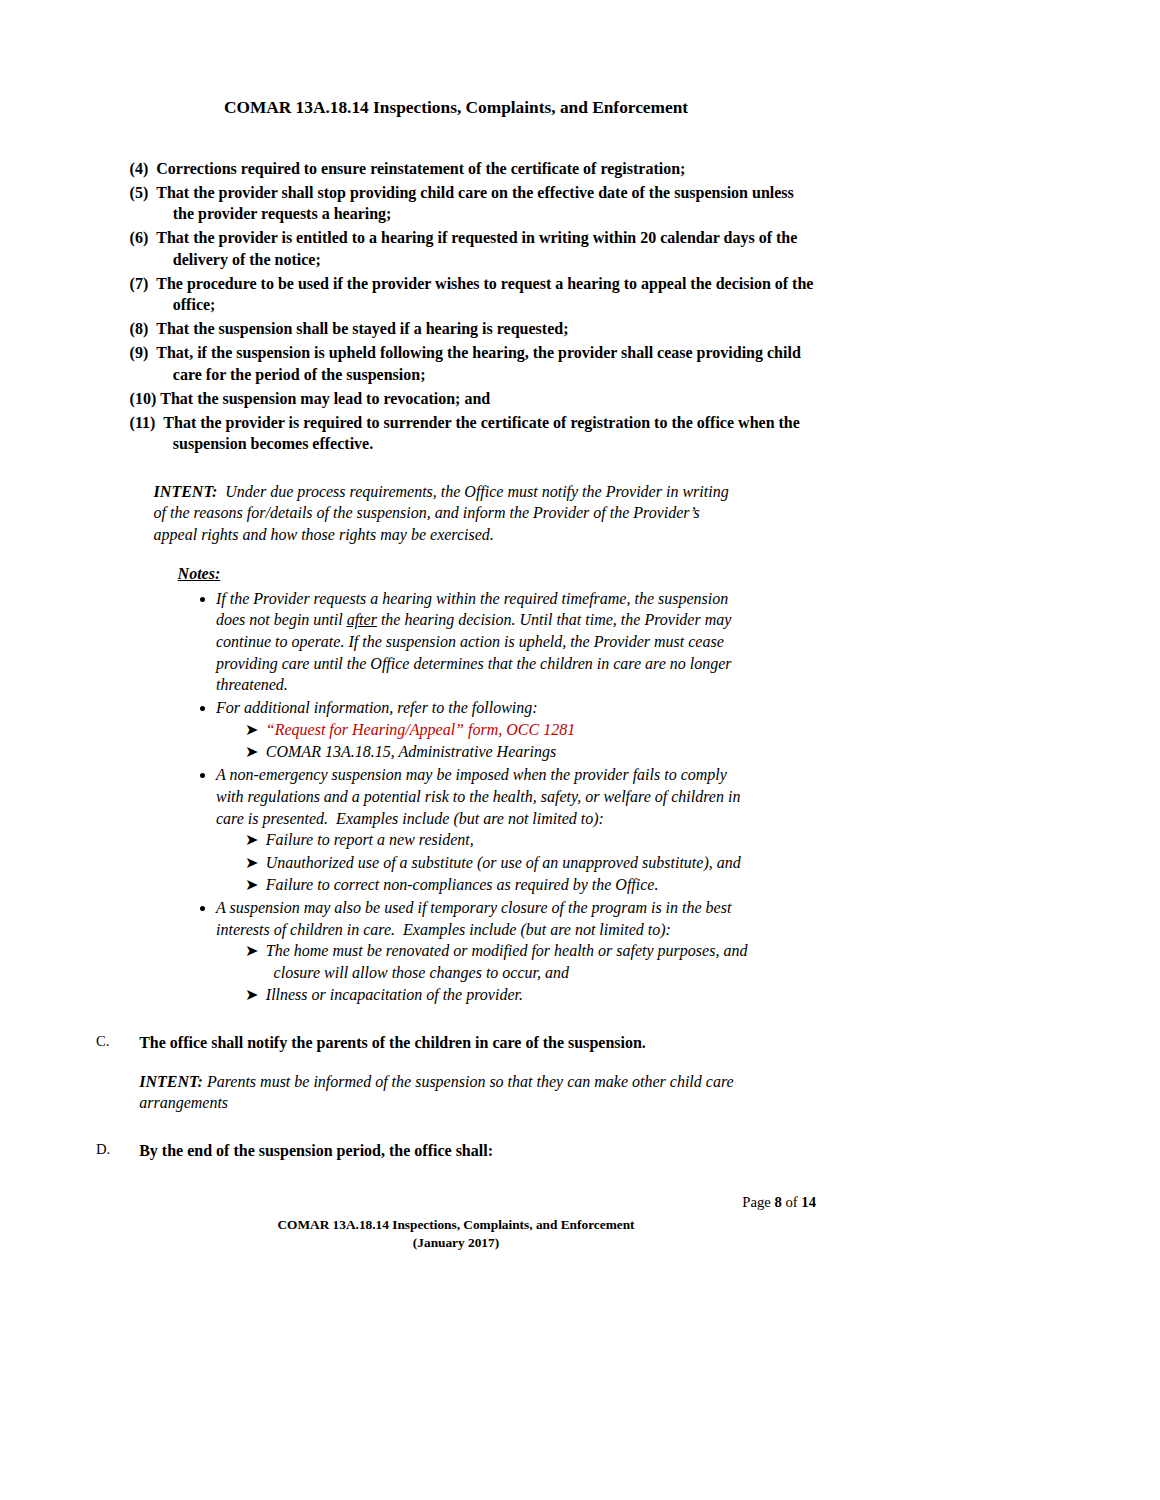COMAR 13A.18.14 Inspections, Complaints, and Enforcement
(4) Corrections required to ensure reinstatement of the certificate of registration;
(5) That the provider shall stop providing child care on the effective date of the suspension unless the provider requests a hearing;
(6) That the provider is entitled to a hearing if requested in writing within 20 calendar days of the delivery of the notice;
(7) The procedure to be used if the provider wishes to request a hearing to appeal the decision of the office;
(8) That the suspension shall be stayed if a hearing is requested;
(9) That, if the suspension is upheld following the hearing, the provider shall cease providing child care for the period of the suspension;
(10) That the suspension may lead to revocation; and
(11) That the provider is required to surrender the certificate of registration to the office when the suspension becomes effective.
INTENT: Under due process requirements, the Office must notify the Provider in writing of the reasons for/details of the suspension, and inform the Provider of the Provider’s appeal rights and how those rights may be exercised.
Notes:
If the Provider requests a hearing within the required timeframe, the suspension does not begin until after the hearing decision. Until that time, the Provider may continue to operate. If the suspension action is upheld, the Provider must cease providing care until the Office determines that the children in care are no longer threatened.
For additional information, refer to the following:
“Request for Hearing/Appeal” form, OCC 1281
COMAR 13A.18.15, Administrative Hearings
A non-emergency suspension may be imposed when the provider fails to comply with regulations and a potential risk to the health, safety, or welfare of children in care is presented. Examples include (but are not limited to):
Failure to report a new resident,
Unauthorized use of a substitute (or use of an unapproved substitute), and
Failure to correct non-compliances as required by the Office.
A suspension may also be used if temporary closure of the program is in the best interests of children in care. Examples include (but are not limited to):
The home must be renovated or modified for health or safety purposes, and closure will allow those changes to occur, and
Illness or incapacitation of the provider.
C.
The office shall notify the parents of the children in care of the suspension.
INTENT: Parents must be informed of the suspension so that they can make other child care arrangements
D.
By the end of the suspension period, the office shall:
Page 8 of 14
COMAR 13A.18.14 Inspections, Complaints, and Enforcement
(January 2017)